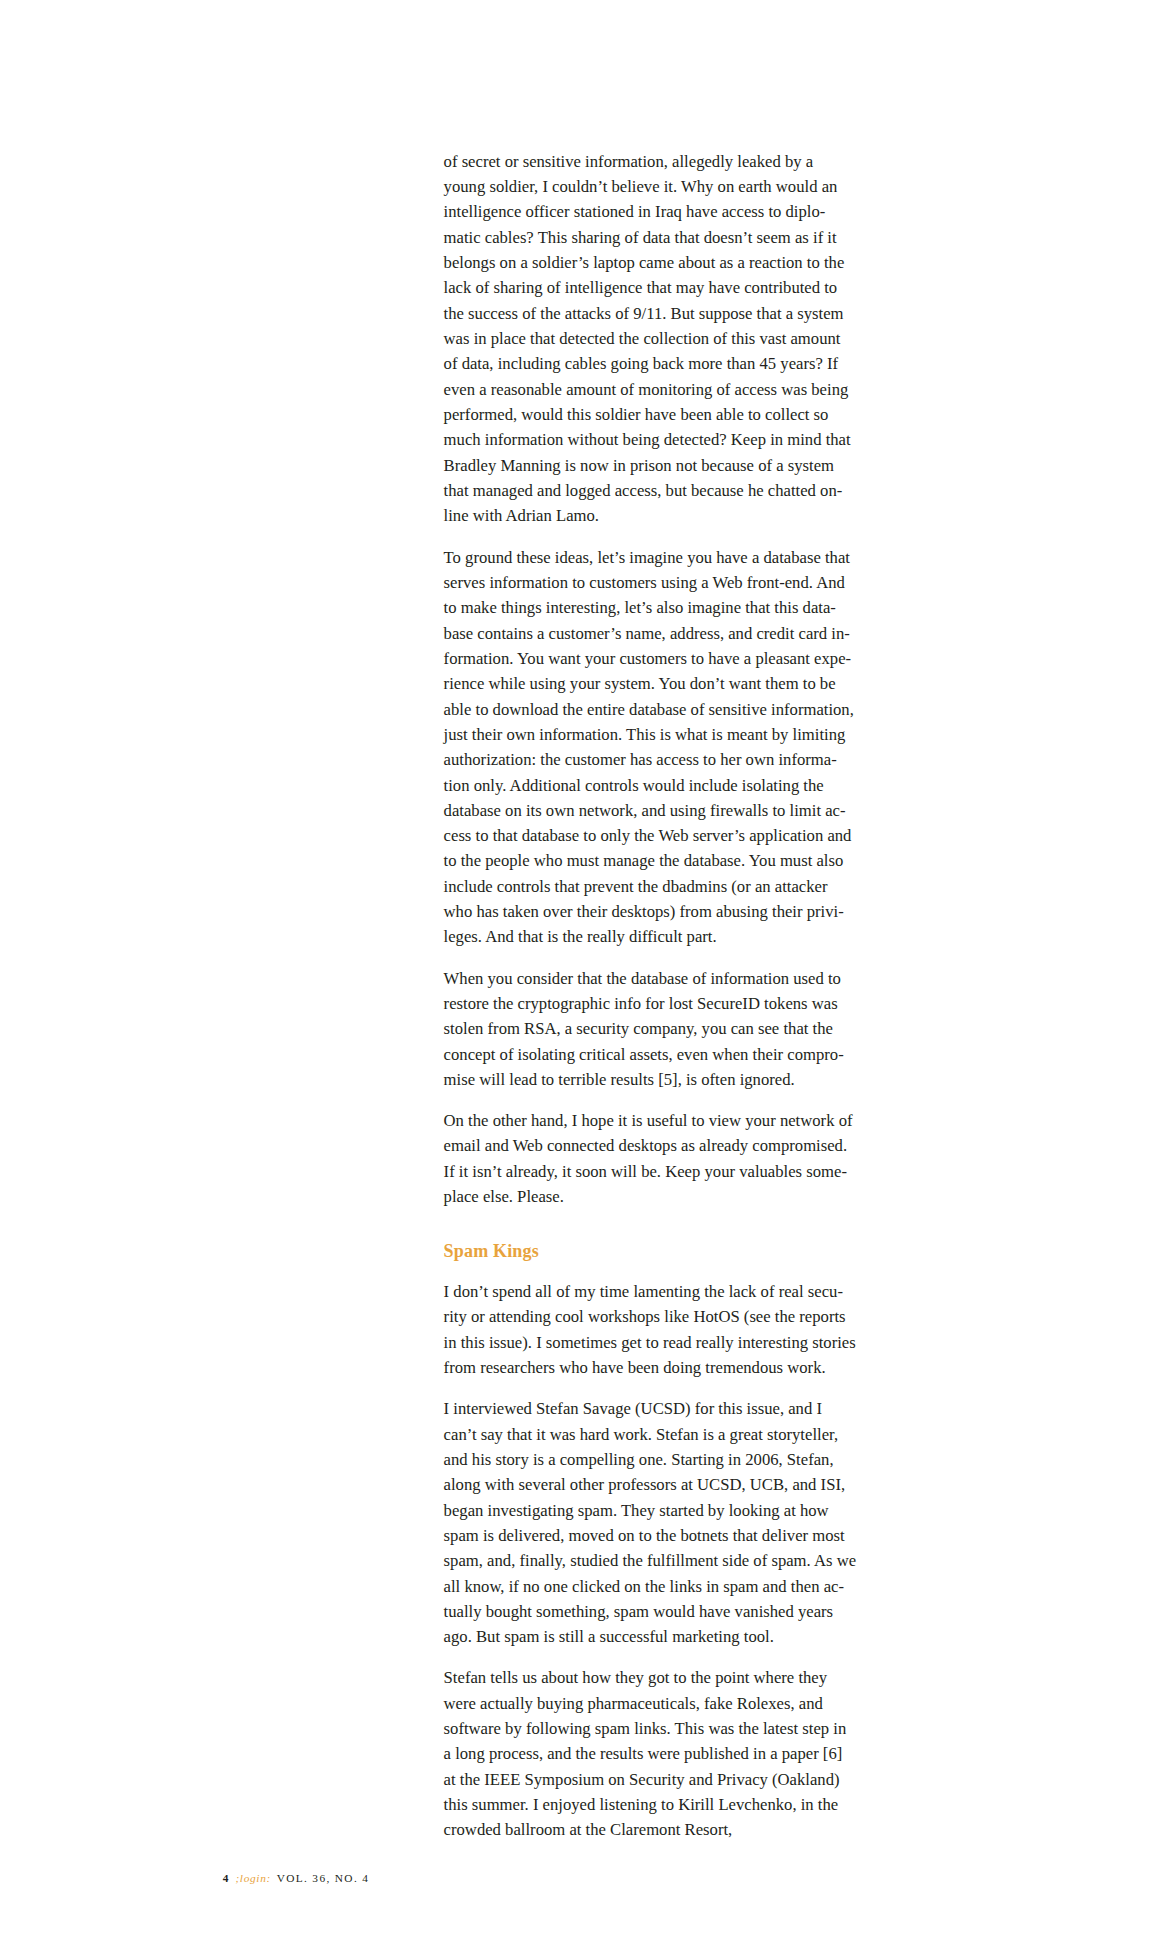of secret or sensitive information, allegedly leaked by a young soldier, I couldn’t believe it. Why on earth would an intelligence officer stationed in Iraq have access to diplomatic cables? This sharing of data that doesn’t seem as if it belongs on a soldier’s laptop came about as a reaction to the lack of sharing of intelligence that may have contributed to the success of the attacks of 9/11. But suppose that a system was in place that detected the collection of this vast amount of data, including cables going back more than 45 years? If even a reasonable amount of monitoring of access was being performed, would this soldier have been able to collect so much information without being detected? Keep in mind that Bradley Manning is now in prison not because of a system that managed and logged access, but because he chatted online with Adrian Lamo.
To ground these ideas, let’s imagine you have a database that serves information to customers using a Web front-end. And to make things interesting, let’s also imagine that this database contains a customer’s name, address, and credit card information. You want your customers to have a pleasant experience while using your system. You don’t want them to be able to download the entire database of sensitive information, just their own information. This is what is meant by limiting authorization: the customer has access to her own information only. Additional controls would include isolating the database on its own network, and using firewalls to limit access to that database to only the Web server’s application and to the people who must manage the database. You must also include controls that prevent the dbadmins (or an attacker who has taken over their desktops) from abusing their privileges. And that is the really difficult part.
When you consider that the database of information used to restore the cryptographic info for lost SecureID tokens was stolen from RSA, a security company, you can see that the concept of isolating critical assets, even when their compromise will lead to terrible results [5], is often ignored.
On the other hand, I hope it is useful to view your network of email and Web connected desktops as already compromised. If it isn’t already, it soon will be. Keep your valuables someplace else. Please.
Spam Kings
I don’t spend all of my time lamenting the lack of real security or attending cool workshops like HotOS (see the reports in this issue). I sometimes get to read really interesting stories from researchers who have been doing tremendous work.
I interviewed Stefan Savage (UCSD) for this issue, and I can’t say that it was hard work. Stefan is a great storyteller, and his story is a compelling one. Starting in 2006, Stefan, along with several other professors at UCSD, UCB, and ISI, began investigating spam. They started by looking at how spam is delivered, moved on to the botnets that deliver most spam, and, finally, studied the fulfillment side of spam. As we all know, if no one clicked on the links in spam and then actually bought something, spam would have vanished years ago. But spam is still a successful marketing tool.
Stefan tells us about how they got to the point where they were actually buying pharmaceuticals, fake Rolexes, and software by following spam links. This was the latest step in a long process, and the results were published in a paper [6] at the IEEE Symposium on Security and Privacy (Oakland) this summer. I enjoyed listening to Kirill Levchenko, in the crowded ballroom at the Claremont Resort,
4;login: VOL. 36, NO. 4